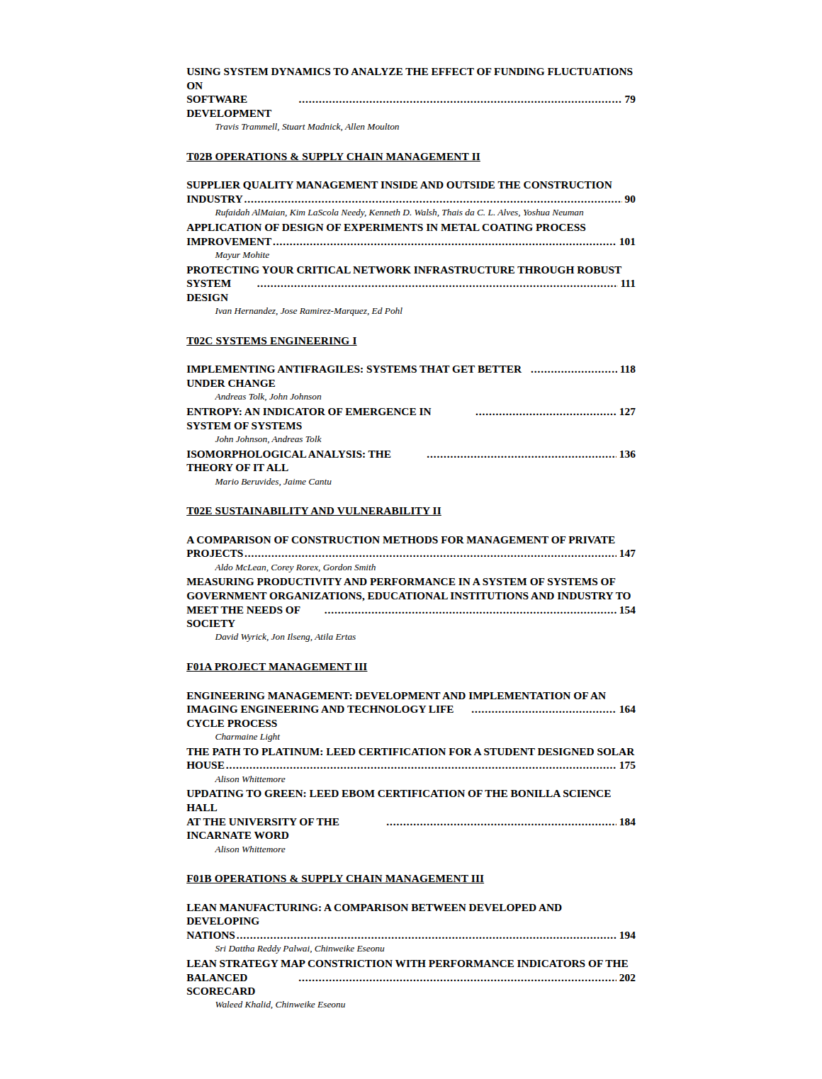USING SYSTEM DYNAMICS TO ANALYZE THE EFFECT OF FUNDING FLUCTUATIONS ON
SOFTWARE DEVELOPMENT ................................................................................................................................. 79
Travis Trammell, Stuart Madnick, Allen Moulton
T02B OPERATIONS & SUPPLY CHAIN MANAGEMENT II
SUPPLIER QUALITY MANAGEMENT INSIDE AND OUTSIDE THE CONSTRUCTION
INDUSTRY ......................................................................................................................................................... 90
Rufaidah AlMaian, Kim LaScola Needy, Kenneth D. Walsh, Thais da C. L. Alves, Yoshua Neuman
APPLICATION OF DESIGN OF EXPERIMENTS IN METAL COATING PROCESS
IMPROVEMENT ............................................................................................................................................. 101
Mayur Mohite
PROTECTING YOUR CRITICAL NETWORK INFRASTRUCTURE THROUGH ROBUST
SYSTEM DESIGN .......................................................................................................................................... 111
Ivan Hernandez, Jose Ramirez-Marquez, Ed Pohl
T02C SYSTEMS ENGINEERING I
IMPLEMENTING ANTIFRAGILES: SYSTEMS THAT GET BETTER UNDER CHANGE ................................ 118
Andreas Tolk, John Johnson
ENTROPY: AN INDICATOR OF EMERGENCE IN SYSTEM OF SYSTEMS ..................................................... 127
John Johnson, Andreas Tolk
ISOMORPHOLOGICAL ANALYSIS: THE THEORY OF IT ALL ......................................................................... 136
Mario Beruvides, Jaime Cantu
T02E SUSTAINABILITY AND VULNERABILITY II
A COMPARISON OF CONSTRUCTION METHODS FOR MANAGEMENT OF PRIVATE
PROJECTS ....................................................................................................................................................... 147
Aldo McLean, Corey Rorex, Gordon Smith
MEASURING PRODUCTIVITY AND PERFORMANCE IN A SYSTEM OF SYSTEMS OF
GOVERNMENT ORGANIZATIONS, EDUCATIONAL INSTITUTIONS AND INDUSTRY TO
MEET THE NEEDS OF SOCIETY ......................................................................................................... 154
David Wyrick, Jon Ilseng, Atila Ertas
F01A PROJECT MANAGEMENT III
ENGINEERING MANAGEMENT: DEVELOPMENT AND IMPLEMENTATION OF AN
IMAGING ENGINEERING AND TECHNOLOGY LIFE CYCLE PROCESS ....................................................... 164
Charmaine Light
THE PATH TO PLATINUM: LEED CERTIFICATION FOR A STUDENT DESIGNED SOLAR
HOUSE .............................................................................................................................................................. 175
Alison Whittemore
UPDATING TO GREEN: LEED EBOM CERTIFICATION OF THE BONILLA SCIENCE HALL
AT THE UNIVERSITY OF THE INCARNATE WORD ......................................................................................... 184
Alison Whittemore
F01B OPERATIONS & SUPPLY CHAIN MANAGEMENT III
LEAN MANUFACTURING: A COMPARISON BETWEEN DEVELOPED AND DEVELOPING
NATIONS ......................................................................................................................................................... 194
Sri Dattha Reddy Palwai, Chinweike Eseonu
LEAN STRATEGY MAP CONSTRICTION WITH PERFORMANCE INDICATORS OF THE
BALANCED SCORECARD ................................................................................................................. 202
Waleed Khalid, Chinweike Eseonu